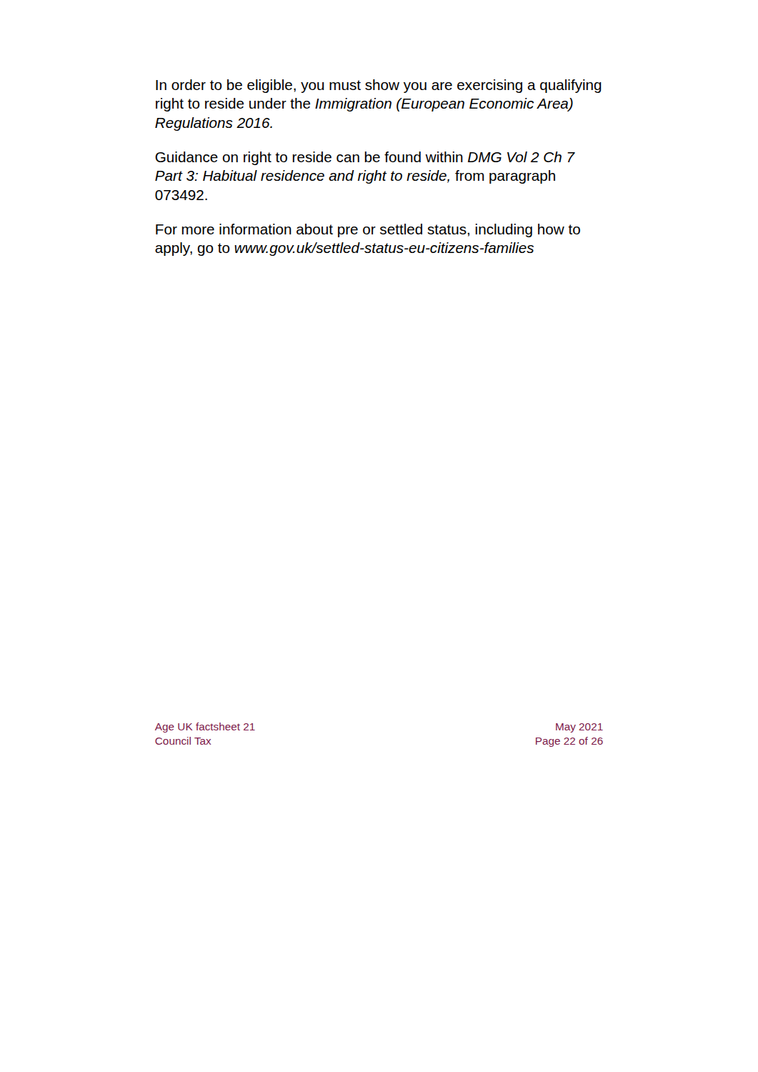In order to be eligible, you must show you are exercising a qualifying right to reside under the Immigration (European Economic Area) Regulations 2016.
Guidance on right to reside can be found within DMG Vol 2 Ch 7 Part 3: Habitual residence and right to reside, from paragraph 073492.
For more information about pre or settled status, including how to apply, go to www.gov.uk/settled-status-eu-citizens-families
Age UK factsheet 21
Council Tax
May 2021
Page 22 of 26